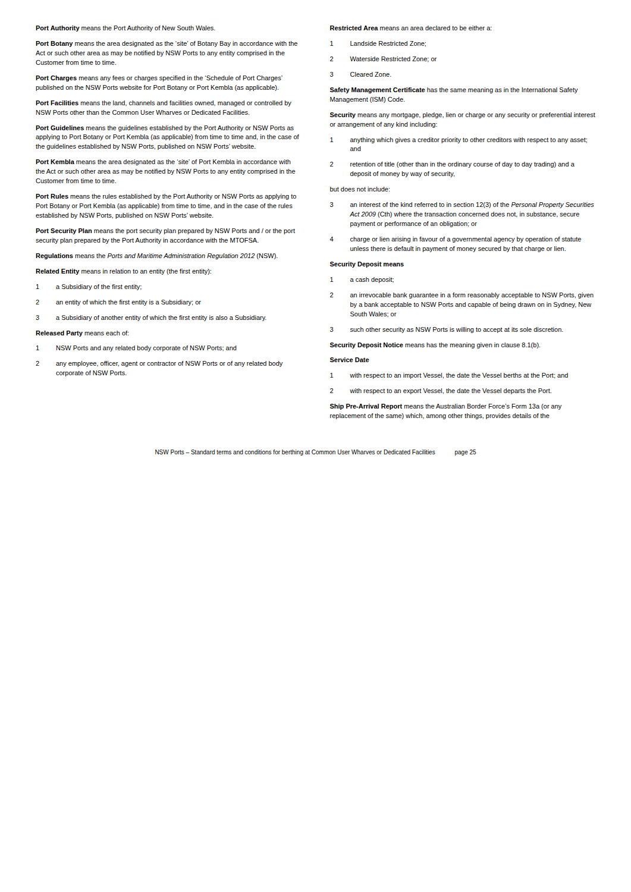Port Authority means the Port Authority of New South Wales.
Port Botany means the area designated as the ‘site’ of Botany Bay in accordance with the Act or such other area as may be notified by NSW Ports to any entity comprised in the Customer from time to time.
Port Charges means any fees or charges specified in the ‘Schedule of Port Charges’ published on the NSW Ports website for Port Botany or Port Kembla (as applicable).
Port Facilities means the land, channels and facilities owned, managed or controlled by NSW Ports other than the Common User Wharves or Dedicated Facilities.
Port Guidelines means the guidelines established by the Port Authority or NSW Ports as applying to Port Botany or Port Kembla (as applicable) from time to time and, in the case of the guidelines established by NSW Ports, published on NSW Ports’ website.
Port Kembla means the area designated as the ‘site’ of Port Kembla in accordance with the Act or such other area as may be notified by NSW Ports to any entity comprised in the Customer from time to time.
Port Rules means the rules established by the Port Authority or NSW Ports as applying to Port Botany or Port Kembla (as applicable) from time to time, and in the case of the rules established by NSW Ports, published on NSW Ports’ website.
Port Security Plan means the port security plan prepared by NSW Ports and / or the port security plan prepared by the Port Authority in accordance with the MTOFSA.
Regulations means the Ports and Maritime Administration Regulation 2012 (NSW).
Related Entity means in relation to an entity (the first entity):
1
a Subsidiary of the first entity;
2
an entity of which the first entity is a Subsidiary; or
3
a Subsidiary of another entity of which the first entity is also a Subsidiary.
Released Party means each of:
1
NSW Ports and any related body corporate of NSW Ports; and
2
any employee, officer, agent or contractor of NSW Ports or of any related body corporate of NSW Ports.
Restricted Area means an area declared to be either a:
1
Landside Restricted Zone;
2
Waterside Restricted Zone; or
3
Cleared Zone.
Safety Management Certificate has the same meaning as in the International Safety Management (ISM) Code.
Security means any mortgage, pledge, lien or charge or any security or preferential interest or arrangement of any kind including:
1
anything which gives a creditor priority to other creditors with respect to any asset; and
2
retention of title (other than in the ordinary course of day to day trading) and a deposit of money by way of security,
but does not include:
3
an interest of the kind referred to in section 12(3) of the Personal Property Securities Act 2009 (Cth) where the transaction concerned does not, in substance, secure payment or performance of an obligation; or
4
charge or lien arising in favour of a governmental agency by operation of statute unless there is default in payment of money secured by that charge or lien.
Security Deposit means
1
a cash deposit;
2
an irrevocable bank guarantee in a form reasonably acceptable to NSW Ports, given by a bank acceptable to NSW Ports and capable of being drawn on in Sydney, New South Wales; or
3
such other security as NSW Ports is willing to accept at its sole discretion.
Security Deposit Notice means has the meaning given in clause 8.1(b).
Service Date
1
with respect to an import Vessel, the date the Vessel berths at the Port; and
2
with respect to an export Vessel, the date the Vessel departs the Port.
Ship Pre-Arrival Report means the Australian Border Force’s Form 13a (or any replacement of the same) which, among other things, provides details of the
NSW Ports – Standard terms and conditions for berthing at Common User Wharves or Dedicated Facilities page 25